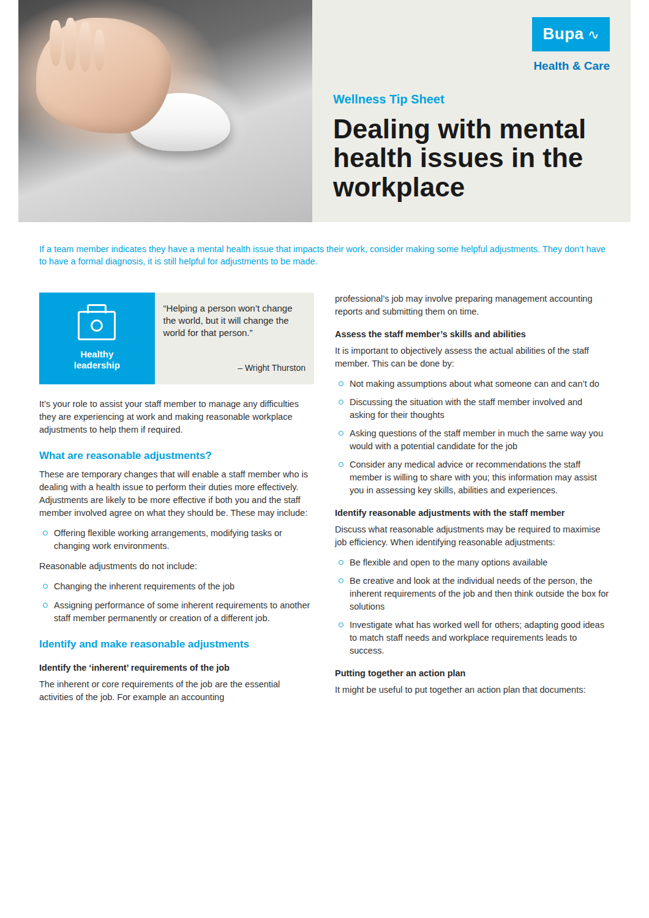Bupa∿
Health & Care
Wellness Tip Sheet
Dealing with mental health issues in the workplace
If a team member indicates they have a mental health issue that impacts their work, consider making some helpful adjustments. They don’t have to have a formal diagnosis, it is still helpful for adjustments to be made.
Healthy
leadership
“Helping a person won’t change the world, but it will change the world for that person.”
– Wright Thurston
It’s your role to assist your staff member to manage any difficulties they are experiencing at work and making reasonable workplace adjustments to help them if required.
What are reasonable adjustments?
These are temporary changes that will enable a staff member who is dealing with a health issue to perform their duties more effectively. Adjustments are likely to be more effective if both you and the staff member involved agree on what they should be. These may include:
Offering flexible working arrangements, modifying tasks or changing work environments.
Reasonable adjustments do not include:
Changing the inherent requirements of the job
Assigning performance of some inherent requirements to another staff member permanently or creation of a different job.
Identify and make reasonable adjustments
Identify the ‘inherent’ requirements of the job
The inherent or core requirements of the job are the essential activities of the job. For example an accounting
professional’s job may involve preparing management accounting reports and submitting them on time.
Assess the staff member’s skills and abilities
It is important to objectively assess the actual abilities of the staff member. This can be done by:
Not making assumptions about what someone can and can’t do
Discussing the situation with the staff member involved and asking for their thoughts
Asking questions of the staff member in much the same way you would with a potential candidate for the job
Consider any medical advice or recommendations the staff member is willing to share with you; this information may assist you in assessing key skills, abilities and experiences.
Identify reasonable adjustments with the staff member
Discuss what reasonable adjustments may be required to maximise job efficiency. When identifying reasonable adjustments:
Be flexible and open to the many options available
Be creative and look at the individual needs of the person, the inherent requirements of the job and then think outside the box for solutions
Investigate what has worked well for others; adapting good ideas to match staff needs and workplace requirements leads to success.
Putting together an action plan
It might be useful to put together an action plan that documents: